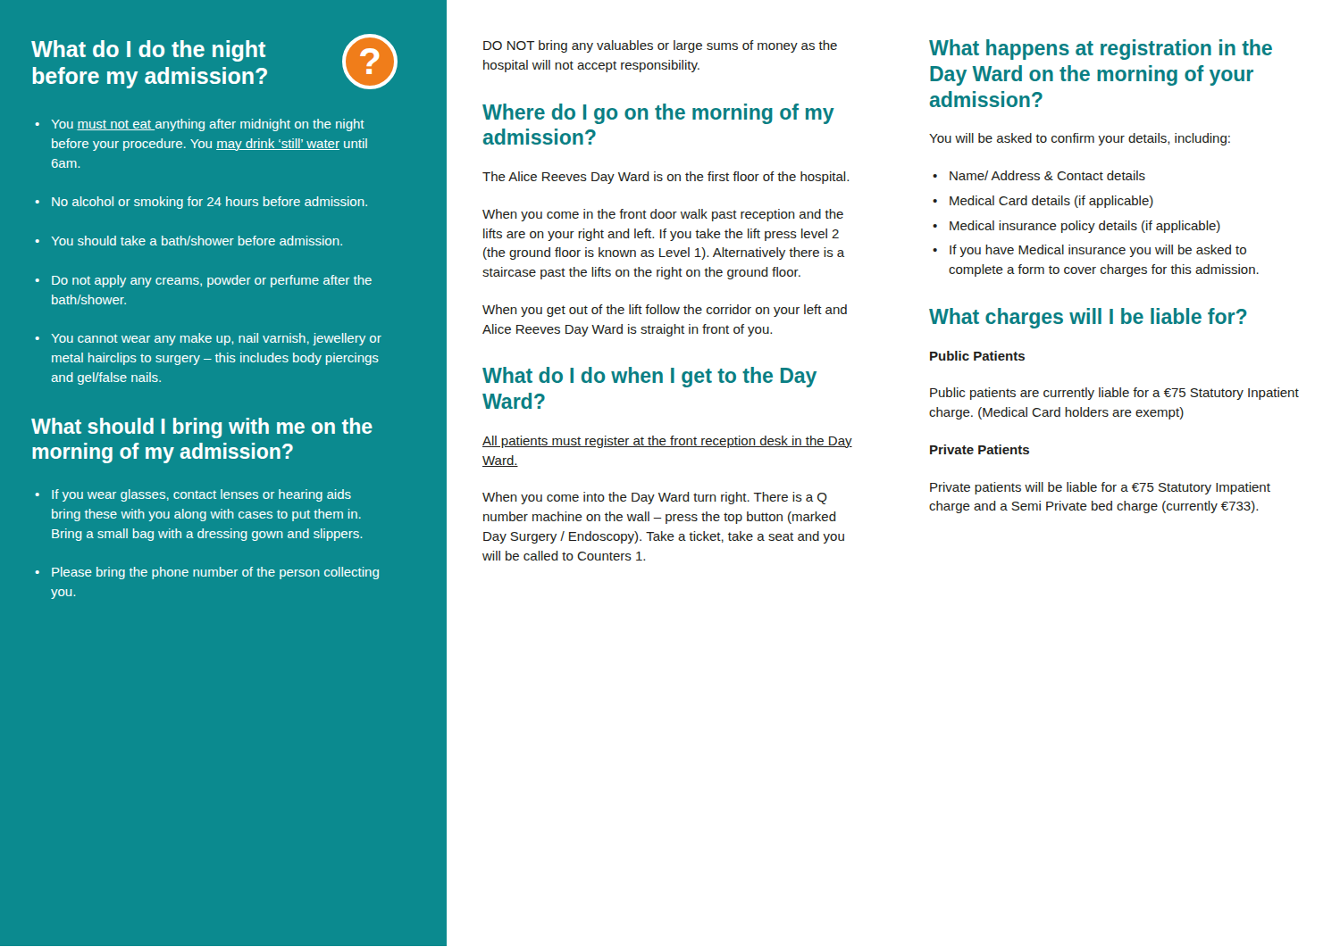?
What do I do the night before my admission?
You must not eat anything after midnight on the night before your procedure. You may drink ‘still’ water until 6am.
No alcohol or smoking for 24 hours before admission.
You should take a bath/shower before admission.
Do not apply any creams, powder or perfume after the bath/shower.
You cannot wear any make up, nail varnish, jewellery or metal hairclips to surgery – this includes body piercings and gel/false nails.
What should I bring with me on the morning of my admission?
If you wear glasses, contact lenses or hearing aids bring these with you along with cases to put them in. Bring a small bag with a dressing gown and slippers.
Please bring the phone number of the person collecting you.
DO NOT bring any valuables or large sums of money as the hospital will not accept responsibility.
Where do I go on the morning of my admission?
The Alice Reeves Day Ward is on the first floor of the hospital.
When you come in the front door walk past reception and the lifts are on your right and left. If you take the lift press level 2 (the ground floor is known as Level 1). Alternatively there is a staircase past the lifts on the right on the ground floor.
When you get out of the lift follow the corridor on your left and Alice Reeves Day Ward is straight in front of you.
What do I do when I get to the Day Ward?
All patients must register at the front reception desk in the Day Ward.
When you come into the Day Ward turn right. There is a Q number machine on the wall – press the top button (marked Day Surgery / Endoscopy). Take a ticket, take a seat and you will be called to Counters 1.
What happens at registration in the Day Ward on the morning of your admission?
You will be asked to confirm your details, including:
Name/ Address & Contact details
Medical Card details (if applicable)
Medical insurance policy details (if applicable)
If you have Medical insurance you will be asked to complete a form to cover charges for this admission.
What charges will I be liable for?
Public Patients
Public patients are currently liable for a €75 Statutory Inpatient charge. (Medical Card holders are exempt)
Private Patients
Private patients will be liable for a €75 Statutory Impatient charge and a Semi Private bed charge (currently €733).